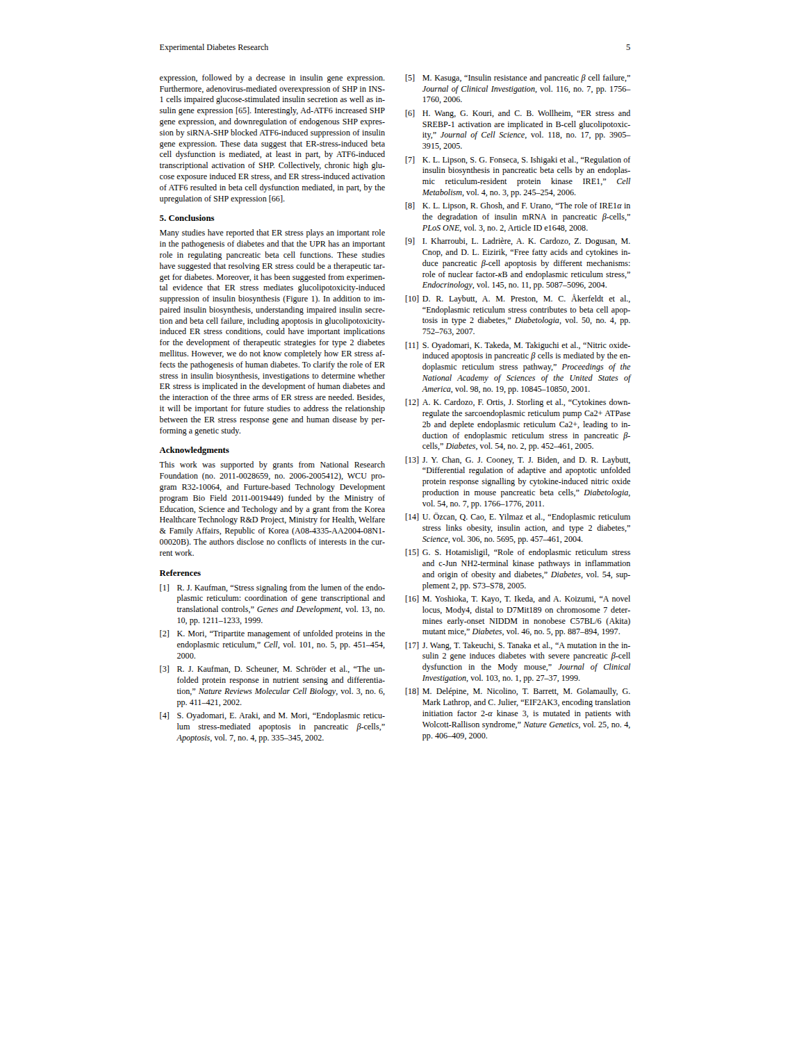Experimental Diabetes Research
5
expression, followed by a decrease in insulin gene expression. Furthermore, adenovirus-mediated overexpression of SHP in INS-1 cells impaired glucose-stimulated insulin secretion as well as insulin gene expression [65]. Interestingly, Ad-ATF6 increased SHP gene expression, and downregulation of endogenous SHP expression by siRNA-SHP blocked ATF6-induced suppression of insulin gene expression. These data suggest that ER-stress-induced beta cell dysfunction is mediated, at least in part, by ATF6-induced transcriptional activation of SHP. Collectively, chronic high glucose exposure induced ER stress, and ER stress-induced activation of ATF6 resulted in beta cell dysfunction mediated, in part, by the upregulation of SHP expression [66].
5. Conclusions
Many studies have reported that ER stress plays an important role in the pathogenesis of diabetes and that the UPR has an important role in regulating pancreatic beta cell functions. These studies have suggested that resolving ER stress could be a therapeutic target for diabetes. Moreover, it has been suggested from experimental evidence that ER stress mediates glucolipotoxicity-induced suppression of insulin biosynthesis (Figure 1). In addition to impaired insulin biosynthesis, understanding impaired insulin secretion and beta cell failure, including apoptosis in glucolipotoxicity-induced ER stress conditions, could have important implications for the development of therapeutic strategies for type 2 diabetes mellitus. However, we do not know completely how ER stress affects the pathogenesis of human diabetes. To clarify the role of ER stress in insulin biosynthesis, investigations to determine whether ER stress is implicated in the development of human diabetes and the interaction of the three arms of ER stress are needed. Besides, it will be important for future studies to address the relationship between the ER stress response gene and human disease by performing a genetic study.
Acknowledgments
This work was supported by grants from National Research Foundation (no. 2011-0028659, no. 2006-2005412), WCU program R32-10064, and Furture-based Technology Development program Bio Field 2011-0019449) funded by the Ministry of Education, Science and Techology and by a grant from the Korea Healthcare Technology R&D Project, Ministry for Health, Welfare & Family Affairs, Republic of Korea (A08-4335-AA2004-08N1-00020B). The authors disclose no conflicts of interests in the current work.
References
[1] R. J. Kaufman, “Stress signaling from the lumen of the endoplasmic reticulum: coordination of gene transcriptional and translational controls,” Genes and Development, vol. 13, no. 10, pp. 1211–1233, 1999.
[2] K. Mori, “Tripartite management of unfolded proteins in the endoplasmic reticulum,” Cell, vol. 101, no. 5, pp. 451–454, 2000.
[3] R. J. Kaufman, D. Scheuner, M. Schröder et al., “The unfolded protein response in nutrient sensing and differentiation,” Nature Reviews Molecular Cell Biology, vol. 3, no. 6, pp. 411–421, 2002.
[4] S. Oyadomari, E. Araki, and M. Mori, “Endoplasmic reticulum stress-mediated apoptosis in pancreatic β-cells,” Apoptosis, vol. 7, no. 4, pp. 335–345, 2002.
[5] M. Kasuga, “Insulin resistance and pancreatic β cell failure,” Journal of Clinical Investigation, vol. 116, no. 7, pp. 1756–1760, 2006.
[6] H. Wang, G. Kouri, and C. B. Wollheim, “ER stress and SREBP-1 activation are implicated in B-cell glucolipotoxicity,” Journal of Cell Science, vol. 118, no. 17, pp. 3905–3915, 2005.
[7] K. L. Lipson, S. G. Fonseca, S. Ishigaki et al., “Regulation of insulin biosynthesis in pancreatic beta cells by an endoplasmic reticulum-resident protein kinase IRE1,” Cell Metabolism, vol. 4, no. 3, pp. 245–254, 2006.
[8] K. L. Lipson, R. Ghosh, and F. Urano, “The role of IRE1α in the degradation of insulin mRNA in pancreatic β-cells,” PLoS ONE, vol. 3, no. 2, Article ID e1648, 2008.
[9] I. Kharroubi, L. Ladrière, A. K. Cardozo, Z. Dogusan, M. Cnop, and D. L. Eizirik, “Free fatty acids and cytokines induce pancreatic β-cell apoptosis by different mechanisms: role of nuclear factor-κ B and endoplasmic reticulum stress,” Endocrinology, vol. 145, no. 11, pp. 5087–5096, 2004.
[10] D. R. Laybutt, A. M. Preston, M. C. Åkerfeldt et al., “Endoplasmic reticulum stress contributes to beta cell apoptosis in type 2 diabetes,” Diabetologia, vol. 50, no. 4, pp. 752–763, 2007.
[11] S. Oyadomari, K. Takeda, M. Takiguchi et al., “Nitric oxide-induced apoptosis in pancreatic β cells is mediated by the endoplasmic reticulum stress pathway,” Proceedings of the National Academy of Sciences of the United States of America, vol. 98, no. 19, pp. 10845–10850, 2001.
[12] A. K. Cardozo, F. Ortis, J. Storling et al., “Cytokines downregulate the sarcoendoplasmic reticulum pump Ca2+ ATPase 2b and deplete endoplasmic reticulum Ca2+, leading to induction of endoplasmic reticulum stress in pancreatic β-cells,” Diabetes, vol. 54, no. 2, pp. 452–461, 2005.
[13] J. Y. Chan, G. J. Cooney, T. J. Biden, and D. R. Laybutt, “Differential regulation of adaptive and apoptotic unfolded protein response signalling by cytokine-induced nitric oxide production in mouse pancreatic beta cells,” Diabetologia, vol. 54, no. 7, pp. 1766–1776, 2011.
[14] U. Özcan, Q. Cao, E. Yilmaz et al., “Endoplasmic reticulum stress links obesity, insulin action, and type 2 diabetes,” Science, vol. 306, no. 5695, pp. 457–461, 2004.
[15] G. S. Hotamisligil, “Role of endoplasmic reticulum stress and c-Jun NH2-terminal kinase pathways in inflammation and origin of obesity and diabetes,” Diabetes, vol. 54, supplement 2, pp. S73–S78, 2005.
[16] M. Yoshioka, T. Kayo, T. Ikeda, and A. Koizumi, “A novel locus, Mody4, distal to D7Mit189 on chromosome 7 determines early-onset NIDDM in nonobese C57BL/6 (Akita) mutant mice,” Diabetes, vol. 46, no. 5, pp. 887–894, 1997.
[17] J. Wang, T. Takeuchi, S. Tanaka et al., “A mutation in the insulin 2 gene induces diabetes with severe pancreatic β-cell dysfunction in the Mody mouse,” Journal of Clinical Investigation, vol. 103, no. 1, pp. 27–37, 1999.
[18] M. Delépine, M. Nicolino, T. Barrett, M. Golamaully, G. Mark Lathrop, and C. Julier, “EIF2AK3, encoding translation initiation factor 2-α kinase 3, is mutated in patients with Wolcott-Rallison syndrome,” Nature Genetics, vol. 25, no. 4, pp. 406–409, 2000.